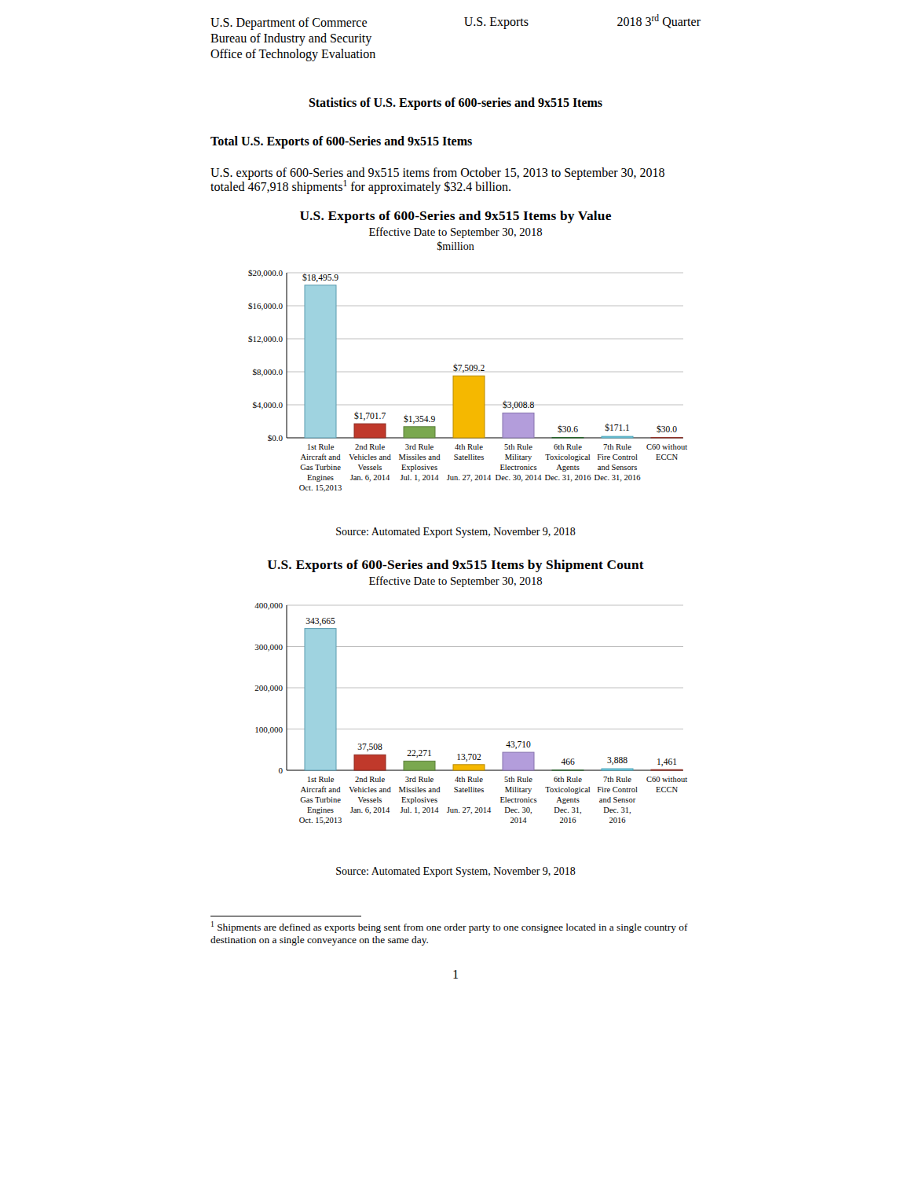U.S. Department of Commerce
Bureau of Industry and Security
Office of Technology Evaluation
U.S. Exports
2018 3rd Quarter
Statistics of U.S. Exports of 600-series and 9x515 Items
Total U.S. Exports of 600-Series and 9x515 Items
U.S. exports of 600-Series and 9x515 items from October 15, 2013 to September 30, 2018 totaled 467,918 shipments1 for approximately $32.4 billion.
U.S. Exports of 600-Series and 9x515 Items by Value
Effective Date to September 30, 2018
$million
$20,000.0 $16,000.0 $12,000.0 $8,000.0 $4,000.0 $0.0 $18,495.9 $1,701.7 $1,354.9 $7,509.2 $3,008.8 $30.6 $171.1 $30.0 1st Rule Aircraft and Gas Turbine Engines Oct. 15,2013 2nd Rule Vehicles and Vessels Jan. 6, 2014 3rd Rule Missiles and Explosives Jul. 1, 2014 4th Rule Satellites Jun. 27, 2014 5th Rule Military Electronics Dec. 30, 2014 6th Rule Toxicological Agents Dec. 31, 2016 7th Rule Fire Control and Sensors Dec. 31, 2016 C60 without ECCN
Source: Automated Export System, November 9, 2018
U.S. Exports of 600-Series and 9x515 Items by Shipment Count
Effective Date to September 30, 2018
400,000 300,000 200,000 100,000 0 343,665 37,508 22,271 13,702 43,710 466 3,888 1,461 1st Rule Aircraft and Gas Turbine Engines Oct. 15,2013 2nd Rule Vehicles and Vessels Jan. 6, 2014 3rd Rule Missiles and Explosives Jul. 1, 2014 4th Rule Satellites Jun. 27, 2014 5th Rule Military Electronics Dec. 30, 2014 6th Rule Toxicological Agents Dec. 31, 2016 7th Rule Fire Control and Sensor Dec. 31, 2016 C60 without ECCN
Source: Automated Export System, November 9, 2018
1 Shipments are defined as exports being sent from one order party to one consignee located in a single country of destination on a single conveyance on the same day.
1